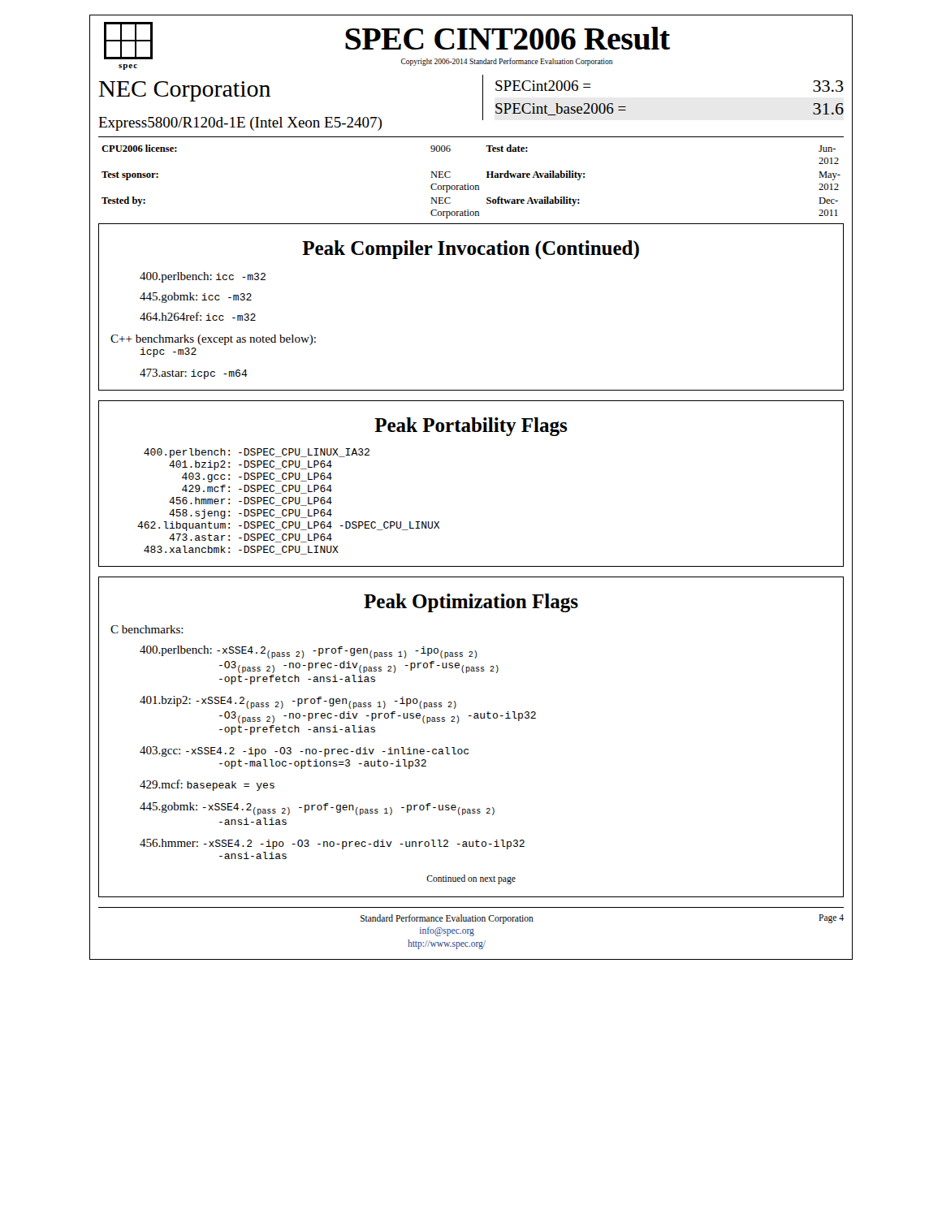spec
SPEC CINT2006 Result
Copyright 2006-2014 Standard Performance Evaluation Corporation
NEC Corporation
Express5800/R120d-1E (Intel Xeon E5-2407)
| SPECint2006 = | 33.3 |
| SPECint_base2006 = | 31.6 |
| CPU2006 license: | 9006 | Test date: | Jun-2012 |
| Test sponsor: | NEC Corporation | Hardware Availability: | May-2012 |
| Tested by: | NEC Corporation | Software Availability: | Dec-2011 |
Peak Compiler Invocation (Continued)
400.perlbench: icc -m32
445.gobmk: icc -m32
464.h264ref: icc -m32
C++ benchmarks (except as noted below):
icpc -m32
473.astar: icpc -m64
Peak Portability Flags
400.perlbench:
-DSPEC_CPU_LINUX_IA32
401.bzip2:
-DSPEC_CPU_LP64
403.gcc:
-DSPEC_CPU_LP64
429.mcf:
-DSPEC_CPU_LP64
456.hmmer:
-DSPEC_CPU_LP64
458.sjeng:
-DSPEC_CPU_LP64
462.libquantum:
-DSPEC_CPU_LP64 -DSPEC_CPU_LINUX
473.astar:
-DSPEC_CPU_LP64
483.xalancbmk:
-DSPEC_CPU_LINUX
Peak Optimization Flags
C benchmarks:
400.perlbench: -xSSE4.2(pass 2) -prof-gen(pass 1) -ipo(pass 2)
-O3(pass 2) -no-prec-div(pass 2) -prof-use(pass 2)
-opt-prefetch -ansi-alias
401.bzip2: -xSSE4.2(pass 2) -prof-gen(pass 1) -ipo(pass 2)
-O3(pass 2) -no-prec-div -prof-use(pass 2) -auto-ilp32
-opt-prefetch -ansi-alias
403.gcc: -xSSE4.2 -ipo -O3 -no-prec-div -inline-calloc
-opt-malloc-options=3 -auto-ilp32
429.mcf: basepeak = yes
445.gobmk: -xSSE4.2(pass 2) -prof-gen(pass 1) -prof-use(pass 2)
-ansi-alias
456.hmmer: -xSSE4.2 -ipo -O3 -no-prec-div -unroll2 -auto-ilp32
-ansi-alias
Continued on next page
Standard Performance Evaluation Corporation
info@spec.org
http://www.spec.org/
Page 4